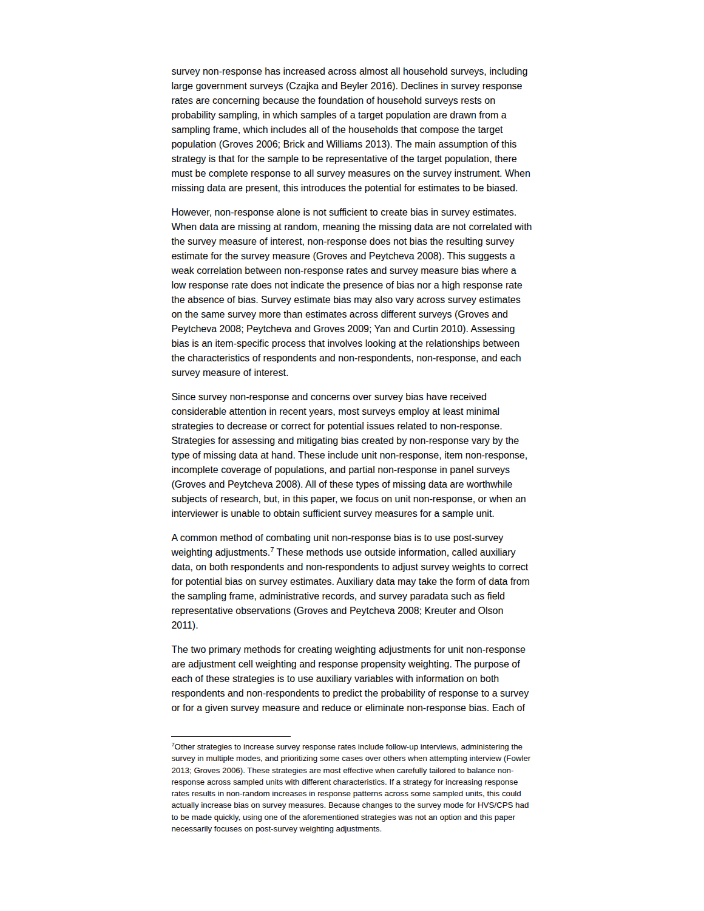survey non-response has increased across almost all household surveys, including large government surveys (Czajka and Beyler 2016). Declines in survey response rates are concerning because the foundation of household surveys rests on probability sampling, in which samples of a target population are drawn from a sampling frame, which includes all of the households that compose the target population (Groves 2006; Brick and Williams 2013). The main assumption of this strategy is that for the sample to be representative of the target population, there must be complete response to all survey measures on the survey instrument. When missing data are present, this introduces the potential for estimates to be biased.
However, non-response alone is not sufficient to create bias in survey estimates. When data are missing at random, meaning the missing data are not correlated with the survey measure of interest, non-response does not bias the resulting survey estimate for the survey measure (Groves and Peytcheva 2008). This suggests a weak correlation between non-response rates and survey measure bias where a low response rate does not indicate the presence of bias nor a high response rate the absence of bias. Survey estimate bias may also vary across survey estimates on the same survey more than estimates across different surveys (Groves and Peytcheva 2008; Peytcheva and Groves 2009; Yan and Curtin 2010). Assessing bias is an item-specific process that involves looking at the relationships between the characteristics of respondents and non-respondents, non-response, and each survey measure of interest.
Since survey non-response and concerns over survey bias have received considerable attention in recent years, most surveys employ at least minimal strategies to decrease or correct for potential issues related to non-response. Strategies for assessing and mitigating bias created by non-response vary by the type of missing data at hand. These include unit non-response, item non-response, incomplete coverage of populations, and partial non-response in panel surveys (Groves and Peytcheva 2008). All of these types of missing data are worthwhile subjects of research, but, in this paper, we focus on unit non-response, or when an interviewer is unable to obtain sufficient survey measures for a sample unit.
A common method of combating unit non-response bias is to use post-survey weighting adjustments.7 These methods use outside information, called auxiliary data, on both respondents and non-respondents to adjust survey weights to correct for potential bias on survey estimates. Auxiliary data may take the form of data from the sampling frame, administrative records, and survey paradata such as field representative observations (Groves and Peytcheva 2008; Kreuter and Olson 2011).
The two primary methods for creating weighting adjustments for unit non-response are adjustment cell weighting and response propensity weighting. The purpose of each of these strategies is to use auxiliary variables with information on both respondents and non-respondents to predict the probability of response to a survey or for a given survey measure and reduce or eliminate non-response bias. Each of
7Other strategies to increase survey response rates include follow-up interviews, administering the survey in multiple modes, and prioritizing some cases over others when attempting interview (Fowler 2013; Groves 2006). These strategies are most effective when carefully tailored to balance non-response across sampled units with different characteristics. If a strategy for increasing response rates results in non-random increases in response patterns across some sampled units, this could actually increase bias on survey measures. Because changes to the survey mode for HVS/CPS had to be made quickly, using one of the aforementioned strategies was not an option and this paper necessarily focuses on post-survey weighting adjustments.